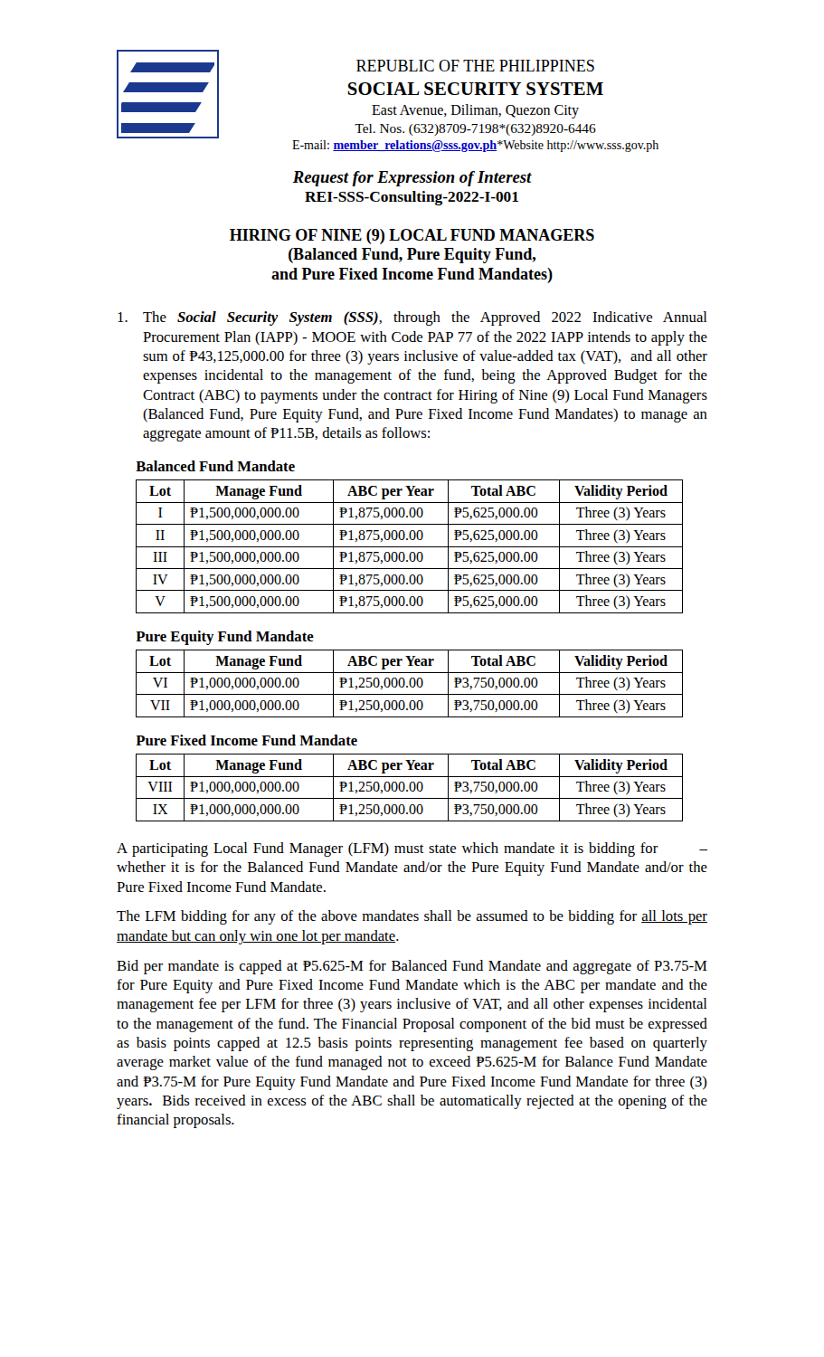REPUBLIC OF THE PHILIPPINES
SOCIAL SECURITY SYSTEM
East Avenue, Diliman, Quezon City
Tel. Nos. (632)8709-7198*(632)8920-6446
E-mail: member_relations@sss.gov.ph*Website http://www.sss.gov.ph
Request for Expression of Interest
REI-SSS-Consulting-2022-I-001
HIRING OF NINE (9) LOCAL FUND MANAGERS
(Balanced Fund, Pure Equity Fund,
and Pure Fixed Income Fund Mandates)
1.
The Social Security System (SSS), through the Approved 2022 Indicative Annual Procurement Plan (IAPP) - MOOE with Code PAP 77 of the 2022 IAPP intends to apply the sum of ₱43,125,000.00 for three (3) years inclusive of value-added tax (VAT), and all other expenses incidental to the management of the fund, being the Approved Budget for the Contract (ABC) to payments under the contract for Hiring of Nine (9) Local Fund Managers (Balanced Fund, Pure Equity Fund, and Pure Fixed Income Fund Mandates) to manage an aggregate amount of ₱11.5B, details as follows:
Balanced Fund Mandate
| Lot | Manage Fund | ABC per Year | Total ABC | Validity Period |
| --- | --- | --- | --- | --- |
| I | ₱1,500,000,000.00 | ₱1,875,000.00 | ₱5,625,000.00 | Three (3) Years |
| II | ₱1,500,000,000.00 | ₱1,875,000.00 | ₱5,625,000.00 | Three (3) Years |
| III | ₱1,500,000,000.00 | ₱1,875,000.00 | ₱5,625,000.00 | Three (3) Years |
| IV | ₱1,500,000,000.00 | ₱1,875,000.00 | ₱5,625,000.00 | Three (3) Years |
| V | ₱1,500,000,000.00 | ₱1,875,000.00 | ₱5,625,000.00 | Three (3) Years |
Pure Equity Fund Mandate
| Lot | Manage Fund | ABC per Year | Total ABC | Validity Period |
| --- | --- | --- | --- | --- |
| VI | ₱1,000,000,000.00 | ₱1,250,000.00 | ₱3,750,000.00 | Three (3) Years |
| VII | ₱1,000,000,000.00 | ₱1,250,000.00 | ₱3,750,000.00 | Three (3) Years |
Pure Fixed Income Fund Mandate
| Lot | Manage Fund | ABC per Year | Total ABC | Validity Period |
| --- | --- | --- | --- | --- |
| VIII | ₱1,000,000,000.00 | ₱1,250,000.00 | ₱3,750,000.00 | Three (3) Years |
| IX | ₱1,000,000,000.00 | ₱1,250,000.00 | ₱3,750,000.00 | Three (3) Years |
A participating Local Fund Manager (LFM) must state which mandate it is bidding for – whether it is for the Balanced Fund Mandate and/or the Pure Equity Fund Mandate and/or the Pure Fixed Income Fund Mandate.
The LFM bidding for any of the above mandates shall be assumed to be bidding for all lots per mandate but can only win one lot per mandate.
Bid per mandate is capped at ₱5.625-M for Balanced Fund Mandate and aggregate of P3.75-M for Pure Equity and Pure Fixed Income Fund Mandate which is the ABC per mandate and the management fee per LFM for three (3) years inclusive of VAT, and all other expenses incidental to the management of the fund. The Financial Proposal component of the bid must be expressed as basis points capped at 12.5 basis points representing management fee based on quarterly average market value of the fund managed not to exceed ₱5.625-M for Balance Fund Mandate and ₱3.75-M for Pure Equity Fund Mandate and Pure Fixed Income Fund Mandate for three (3) years. Bids received in excess of the ABC shall be automatically rejected at the opening of the financial proposals.